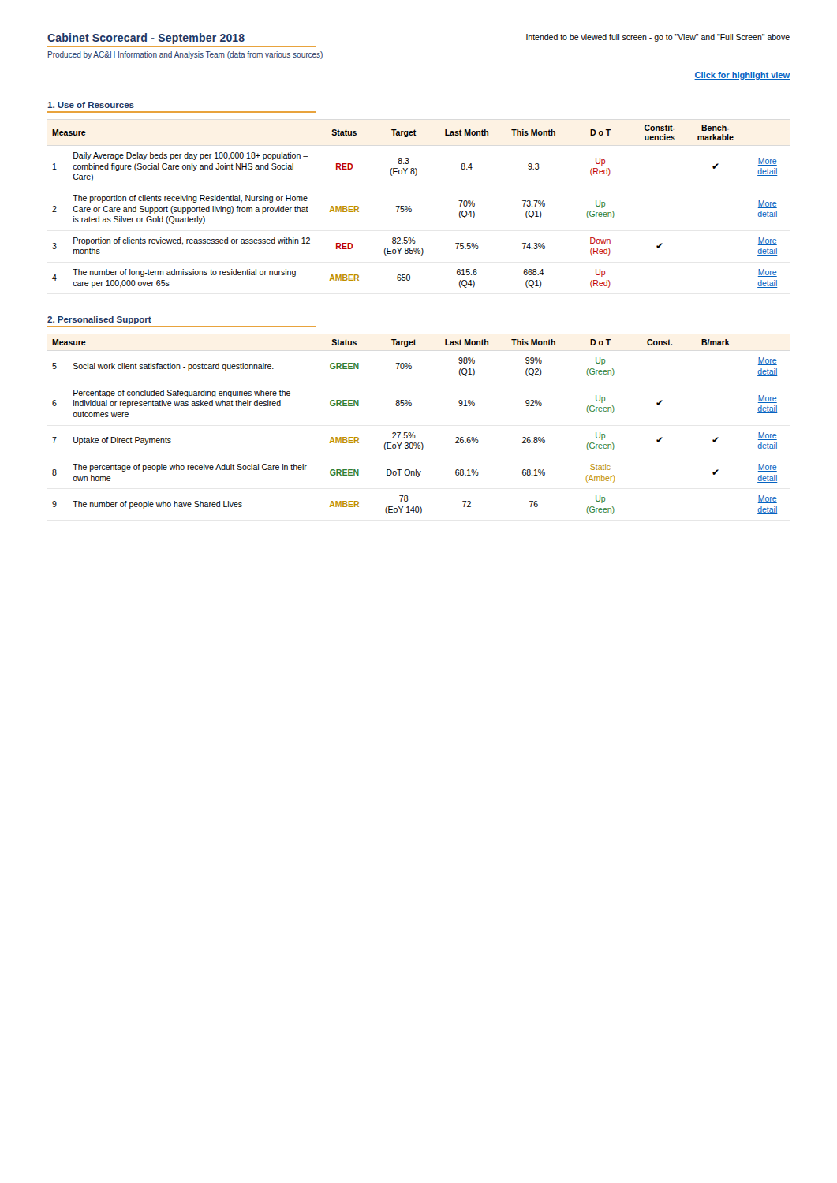Cabinet Scorecard - September 2018
Produced by AC&H Information and Analysis Team (data from various sources)
Intended to be viewed full screen - go to "View" and "Full Screen" above
Click for highlight view
1. Use of Resources
| Measure | Status | Target | Last Month | This Month | D o T | Constit- uencies | Bench- markable | |
| --- | --- | --- | --- | --- | --- | --- | --- | --- |
| 1 | Daily Average Delay beds per day per 100,000 18+ population – combined figure (Social Care only and Joint NHS and Social Care) | RED | 8.3 (EoY 8) | 8.4 | 9.3 | Up (Red) | | ✔ | More detail |
| 2 | The proportion of clients receiving Residential, Nursing or Home Care or Care and Support (supported living) from a provider that is rated as Silver or Gold (Quarterly) | AMBER | 75% | 70% (Q4) | 73.7% (Q1) | Up (Green) | | | More detail |
| 3 | Proportion of clients reviewed, reassessed or assessed within 12 months | RED | 82.5% (EoY 85%) | 75.5% | 74.3% | Down (Red) | ✔ | | More detail |
| 4 | The number of long-term admissions to residential or nursing care per 100,000 over 65s | AMBER | 650 | 615.6 (Q4) | 668.4 (Q1) | Up (Red) | | | More detail |
2. Personalised Support
| Measure | Status | Target | Last Month | This Month | D o T | Const. | B/mark | |
| --- | --- | --- | --- | --- | --- | --- | --- | --- |
| 5 | Social work client satisfaction - postcard questionnaire. | GREEN | 70% | 98% (Q1) | 99% (Q2) | Up (Green) | | | More detail |
| 6 | Percentage of concluded Safeguarding enquiries where the individual or representative was asked what their desired outcomes were | GREEN | 85% | 91% | 92% | Up (Green) | ✔ | | More detail |
| 7 | Uptake of Direct Payments | AMBER | 27.5% (EoY 30%) | 26.6% | 26.8% | Up (Green) | ✔ | ✔ | More detail |
| 8 | The percentage of people who receive Adult Social Care in their own home | GREEN | DoT Only | 68.1% | 68.1% | Static (Amber) | | ✔ | More detail |
| 9 | The number of people who have Shared Lives | AMBER | 78 (EoY 140) | 72 | 76 | Up (Green) | | | More detail |